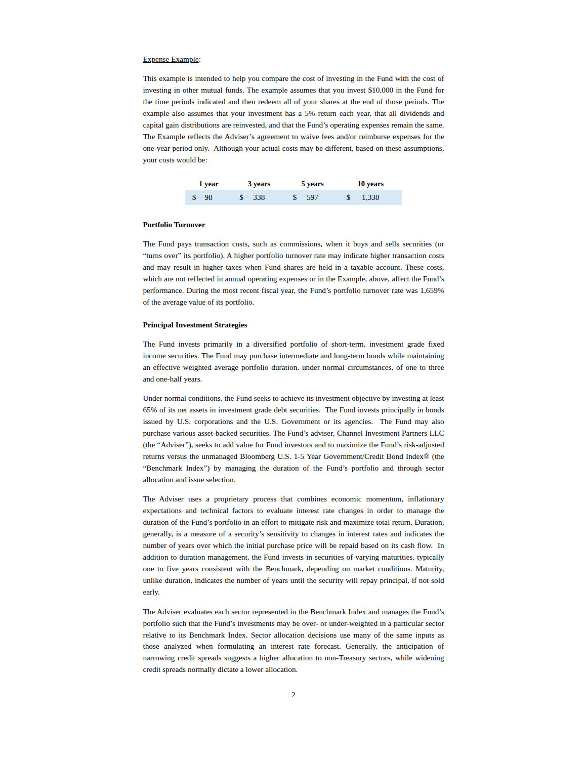Expense Example:
This example is intended to help you compare the cost of investing in the Fund with the cost of investing in other mutual funds. The example assumes that you invest $10,000 in the Fund for the time periods indicated and then redeem all of your shares at the end of those periods. The example also assumes that your investment has a 5% return each year, that all dividends and capital gain distributions are reinvested, and that the Fund’s operating expenses remain the same. The Example reflects the Adviser’s agreement to waive fees and/or reimburse expenses for the one-year period only. Although your actual costs may be different, based on these assumptions, your costs would be:
| 1 year | 3 years | 5 years | 10 years |
| --- | --- | --- | --- |
| $ 98 | $ 338 | $ 597 | $ 1,338 |
Portfolio Turnover
The Fund pays transaction costs, such as commissions, when it buys and sells securities (or “turns over” its portfolio). A higher portfolio turnover rate may indicate higher transaction costs and may result in higher taxes when Fund shares are held in a taxable account. These costs, which are not reflected in annual operating expenses or in the Example, above, affect the Fund’s performance. During the most recent fiscal year, the Fund’s portfolio turnover rate was 1,659% of the average value of its portfolio.
Principal Investment Strategies
The Fund invests primarily in a diversified portfolio of short-term, investment grade fixed income securities. The Fund may purchase intermediate and long-term bonds while maintaining an effective weighted average portfolio duration, under normal circumstances, of one to three and one-half years.
Under normal conditions, the Fund seeks to achieve its investment objective by investing at least 65% of its net assets in investment grade debt securities. The Fund invests principally in bonds issued by U.S. corporations and the U.S. Government or its agencies. The Fund may also purchase various asset-backed securities. The Fund’s adviser, Channel Investment Partners LLC (the “Adviser”), seeks to add value for Fund investors and to maximize the Fund’s risk-adjusted returns versus the unmanaged Bloomberg U.S. 1-5 Year Government/Credit Bond Index® (the “Benchmark Index”) by managing the duration of the Fund’s portfolio and through sector allocation and issue selection.
The Adviser uses a proprietary process that combines economic momentum, inflationary expectations and technical factors to evaluate interest rate changes in order to manage the duration of the Fund’s portfolio in an effort to mitigate risk and maximize total return. Duration, generally, is a measure of a security’s sensitivity to changes in interest rates and indicates the number of years over which the initial purchase price will be repaid based on its cash flow. In addition to duration management, the Fund invests in securities of varying maturities, typically one to five years consistent with the Benchmark, depending on market conditions. Maturity, unlike duration, indicates the number of years until the security will repay principal, if not sold early.
The Adviser evaluates each sector represented in the Benchmark Index and manages the Fund’s portfolio such that the Fund’s investments may be over- or under-weighted in a particular sector relative to its Benchmark Index. Sector allocation decisions use many of the same inputs as those analyzed when formulating an interest rate forecast. Generally, the anticipation of narrowing credit spreads suggests a higher allocation to non-Treasury sectors, while widening credit spreads normally dictate a lower allocation.
2